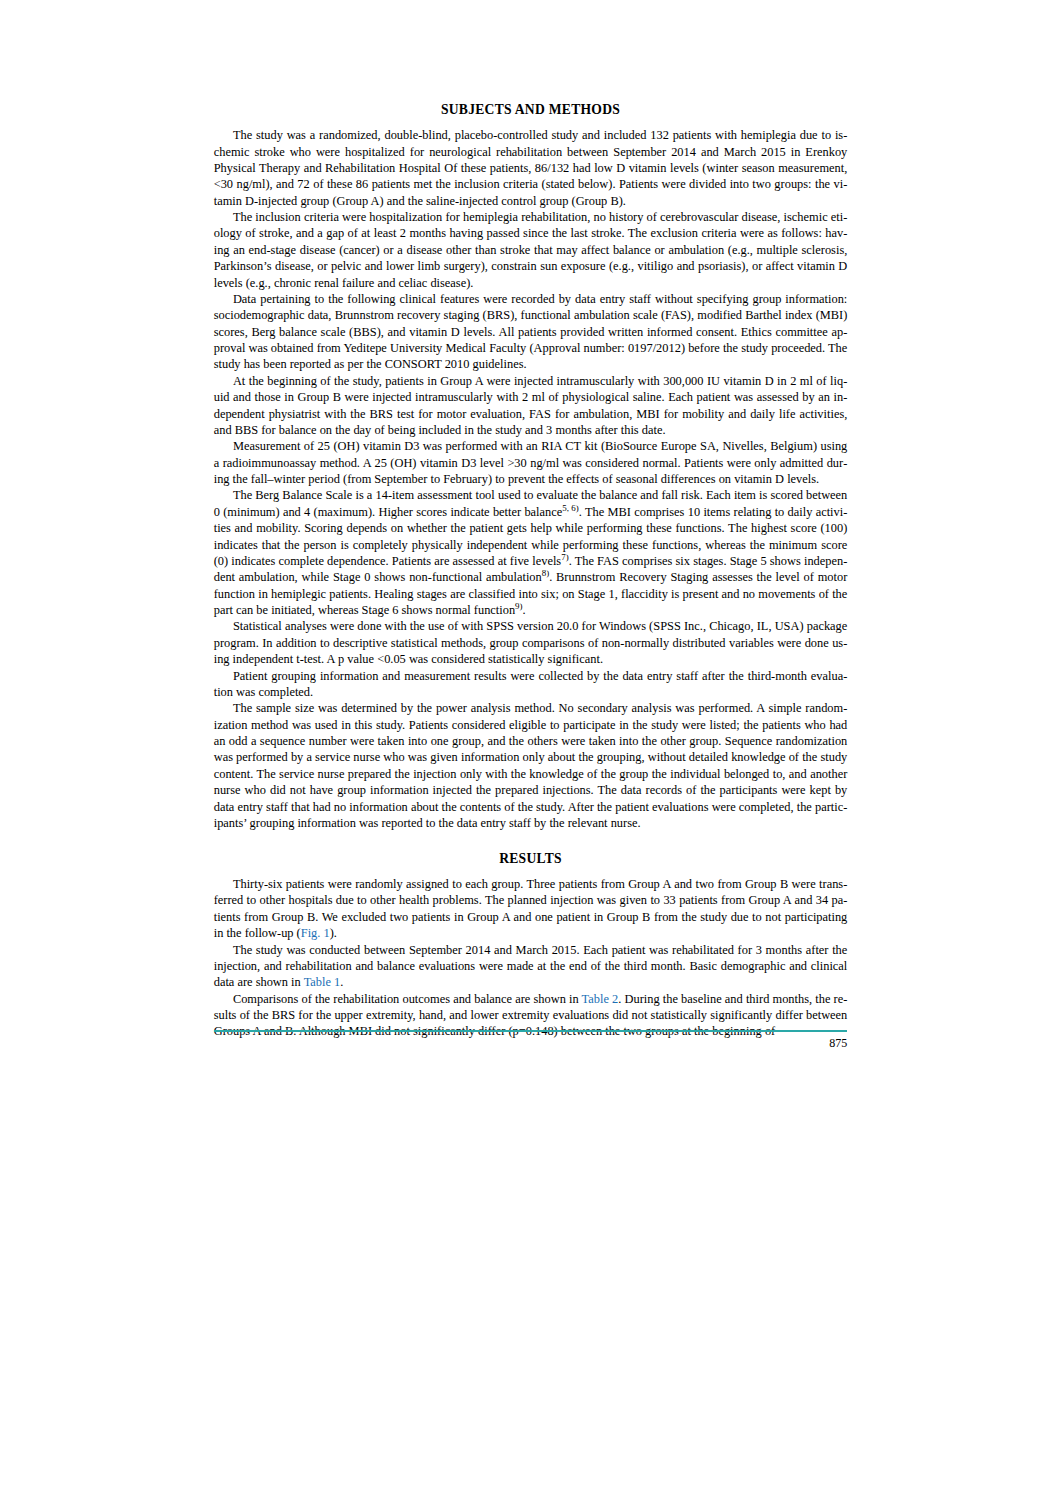SUBJECTS AND METHODS
The study was a randomized, double-blind, placebo-controlled study and included 132 patients with hemiplegia due to ischemic stroke who were hospitalized for neurological rehabilitation between September 2014 and March 2015 in Erenkoy Physical Therapy and Rehabilitation Hospital Of these patients, 86/132 had low D vitamin levels (winter season measurement, <30 ng/ml), and 72 of these 86 patients met the inclusion criteria (stated below). Patients were divided into two groups: the vitamin D-injected group (Group A) and the saline-injected control group (Group B).
The inclusion criteria were hospitalization for hemiplegia rehabilitation, no history of cerebrovascular disease, ischemic etiology of stroke, and a gap of at least 2 months having passed since the last stroke. The exclusion criteria were as follows: having an end-stage disease (cancer) or a disease other than stroke that may affect balance or ambulation (e.g., multiple sclerosis, Parkinson’s disease, or pelvic and lower limb surgery), constrain sun exposure (e.g., vitiligo and psoriasis), or affect vitamin D levels (e.g., chronic renal failure and celiac disease).
Data pertaining to the following clinical features were recorded by data entry staff without specifying group information: sociodemographic data, Brunnstrom recovery staging (BRS), functional ambulation scale (FAS), modified Barthel index (MBI) scores, Berg balance scale (BBS), and vitamin D levels. All patients provided written informed consent. Ethics committee approval was obtained from Yeditepe University Medical Faculty (Approval number: 0197/2012) before the study proceeded. The study has been reported as per the CONSORT 2010 guidelines.
At the beginning of the study, patients in Group A were injected intramuscularly with 300,000 IU vitamin D in 2 ml of liquid and those in Group B were injected intramuscularly with 2 ml of physiological saline. Each patient was assessed by an independent physiatrist with the BRS test for motor evaluation, FAS for ambulation, MBI for mobility and daily life activities, and BBS for balance on the day of being included in the study and 3 months after this date.
Measurement of 25 (OH) vitamin D3 was performed with an RIA CT kit (BioSource Europe SA, Nivelles, Belgium) using a radioimmunoassay method. A 25 (OH) vitamin D3 level >30 ng/ml was considered normal. Patients were only admitted during the fall–winter period (from September to February) to prevent the effects of seasonal differences on vitamin D levels.
The Berg Balance Scale is a 14-item assessment tool used to evaluate the balance and fall risk. Each item is scored between 0 (minimum) and 4 (maximum). Higher scores indicate better balance5, 6). The MBI comprises 10 items relating to daily activities and mobility. Scoring depends on whether the patient gets help while performing these functions. The highest score (100) indicates that the person is completely physically independent while performing these functions, whereas the minimum score (0) indicates complete dependence. Patients are assessed at five levels7). The FAS comprises six stages. Stage 5 shows independent ambulation, while Stage 0 shows non-functional ambulation8). Brunnstrom Recovery Staging assesses the level of motor function in hemiplegic patients. Healing stages are classified into six; on Stage 1, flaccidity is present and no movements of the part can be initiated, whereas Stage 6 shows normal function9).
Statistical analyses were done with the use of with SPSS version 20.0 for Windows (SPSS Inc., Chicago, IL, USA) package program. In addition to descriptive statistical methods, group comparisons of non-normally distributed variables were done using independent t-test. A p value <0.05 was considered statistically significant.
Patient grouping information and measurement results were collected by the data entry staff after the third-month evaluation was completed.
The sample size was determined by the power analysis method. No secondary analysis was performed. A simple randomization method was used in this study. Patients considered eligible to participate in the study were listed; the patients who had an odd a sequence number were taken into one group, and the others were taken into the other group. Sequence randomization was performed by a service nurse who was given information only about the grouping, without detailed knowledge of the study content. The service nurse prepared the injection only with the knowledge of the group the individual belonged to, and another nurse who did not have group information injected the prepared injections. The data records of the participants were kept by data entry staff that had no information about the contents of the study. After the patient evaluations were completed, the participants’ grouping information was reported to the data entry staff by the relevant nurse.
RESULTS
Thirty-six patients were randomly assigned to each group. Three patients from Group A and two from Group B were transferred to other hospitals due to other health problems. The planned injection was given to 33 patients from Group A and 34 patients from Group B. We excluded two patients in Group A and one patient in Group B from the study due to not participating in the follow-up (Fig. 1).
The study was conducted between September 2014 and March 2015. Each patient was rehabilitated for 3 months after the injection, and rehabilitation and balance evaluations were made at the end of the third month. Basic demographic and clinical data are shown in Table 1.
Comparisons of the rehabilitation outcomes and balance are shown in Table 2. During the baseline and third months, the results of the BRS for the upper extremity, hand, and lower extremity evaluations did not statistically significantly differ between Groups A and B. Although MBI did not significantly differ (p=0.148) between the two groups at the beginning of
875